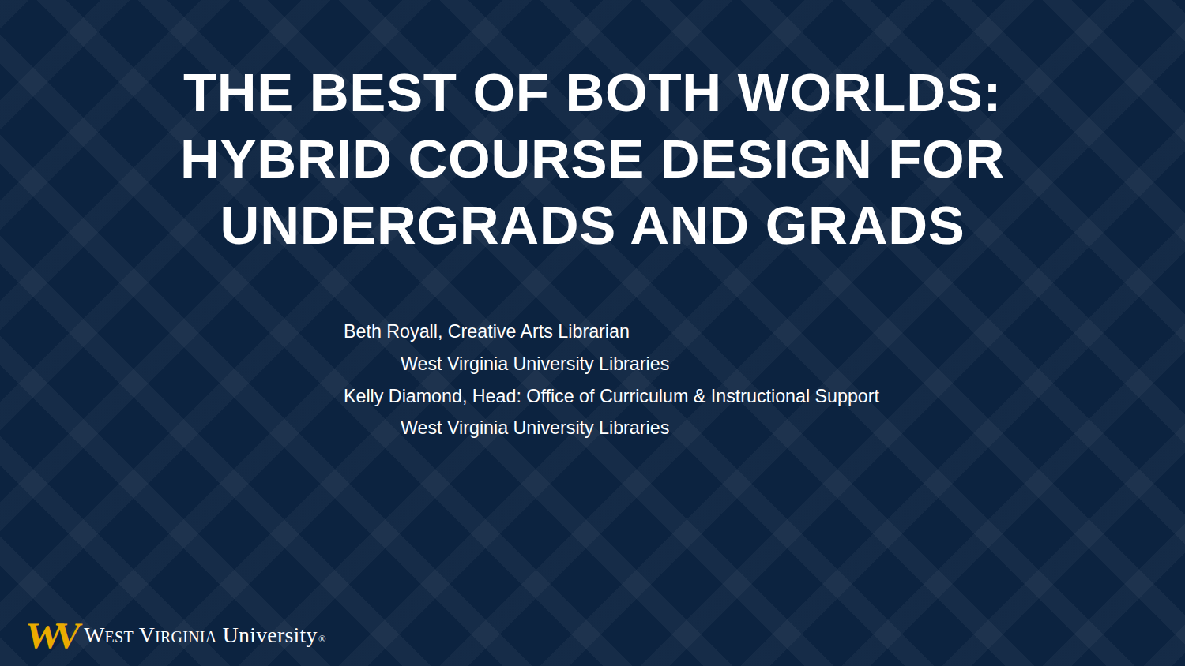The Best of Both Worlds: Hybrid Course Design for Undergrads and Grads
Beth Royall, Creative Arts Librarian
West Virginia University Libraries
Kelly Diamond, Head: Office of Curriculum & Instructional Support
West Virginia University Libraries
WV WEST VIRGINIA University®